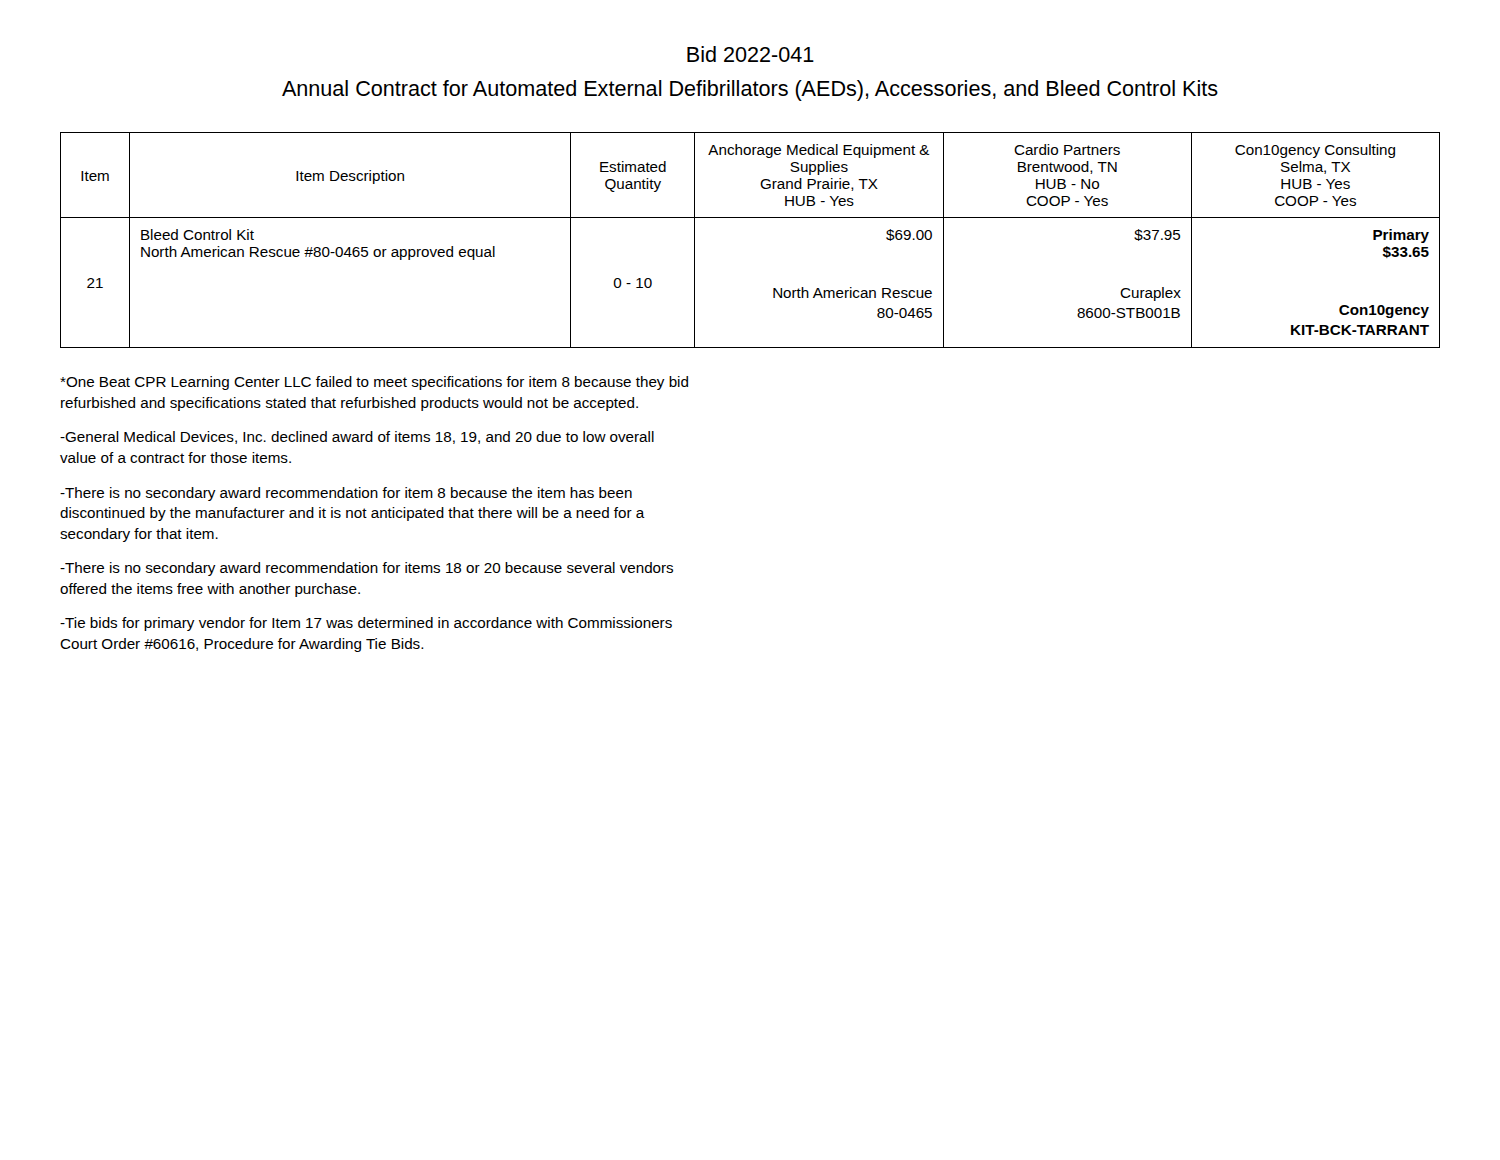Bid 2022-041
Annual Contract for Automated External Defibrillators (AEDs), Accessories, and Bleed Control Kits
| Item | Item Description | Estimated Quantity | Anchorage Medical Equipment & Supplies Grand Prairie, TX HUB - Yes | Cardio Partners Brentwood, TN HUB - No COOP - Yes | Con10gency Consulting Selma, TX HUB - Yes COOP - Yes |
| --- | --- | --- | --- | --- | --- |
| 21 | Bleed Control Kit North American Rescue #80-0465 or approved equal | 0 - 10 | $69.00 North American Rescue 80-0465 | $37.95 Curaplex 8600-STB001B | Primary $33.65 Con10gency KIT-BCK-TARRANT |
*One Beat CPR Learning Center LLC failed to meet specifications for item 8 because they bid refurbished and specifications stated that refurbished products would not be accepted.
-General Medical Devices, Inc. declined award of items 18, 19, and 20 due to low overall value of a contract for those items.
-There is no secondary award recommendation for item 8 because the item has been discontinued by the manufacturer and it is not anticipated that there will be a need for a secondary for that item.
-There is no secondary award recommendation for items 18 or 20 because several vendors offered the items free with another purchase.
-Tie bids for primary vendor for Item 17 was determined in accordance with Commissioners Court Order #60616, Procedure for Awarding Tie Bids.